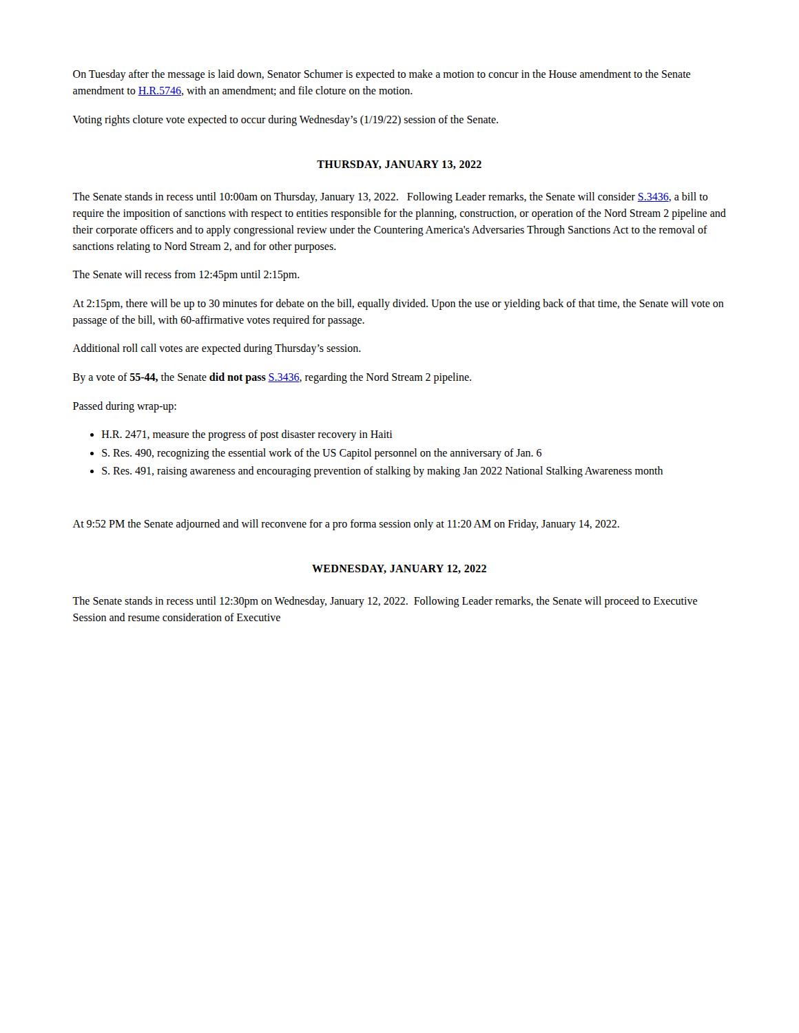On Tuesday after the message is laid down, Senator Schumer is expected to make a motion to concur in the House amendment to the Senate amendment to H.R.5746, with an amendment; and file cloture on the motion.
Voting rights cloture vote expected to occur during Wednesday’s (1/19/22) session of the Senate.
THURSDAY, JANUARY 13, 2022
The Senate stands in recess until 10:00am on Thursday, January 13, 2022. Following Leader remarks, the Senate will consider S.3436, a bill to require the imposition of sanctions with respect to entities responsible for the planning, construction, or operation of the Nord Stream 2 pipeline and their corporate officers and to apply congressional review under the Countering America's Adversaries Through Sanctions Act to the removal of sanctions relating to Nord Stream 2, and for other purposes.
The Senate will recess from 12:45pm until 2:15pm.
At 2:15pm, there will be up to 30 minutes for debate on the bill, equally divided. Upon the use or yielding back of that time, the Senate will vote on passage of the bill, with 60-affirmative votes required for passage.
Additional roll call votes are expected during Thursday’s session.
By a vote of 55-44, the Senate did not pass S.3436, regarding the Nord Stream 2 pipeline.
Passed during wrap-up:
H.R. 2471, measure the progress of post disaster recovery in Haiti
S. Res. 490, recognizing the essential work of the US Capitol personnel on the anniversary of Jan. 6
S. Res. 491, raising awareness and encouraging prevention of stalking by making Jan 2022 National Stalking Awareness month
At 9:52 PM the Senate adjourned and will reconvene for a pro forma session only at 11:20 AM on Friday, January 14, 2022.
WEDNESDAY, JANUARY 12, 2022
The Senate stands in recess until 12:30pm on Wednesday, January 12, 2022. Following Leader remarks, the Senate will proceed to Executive Session and resume consideration of Executive